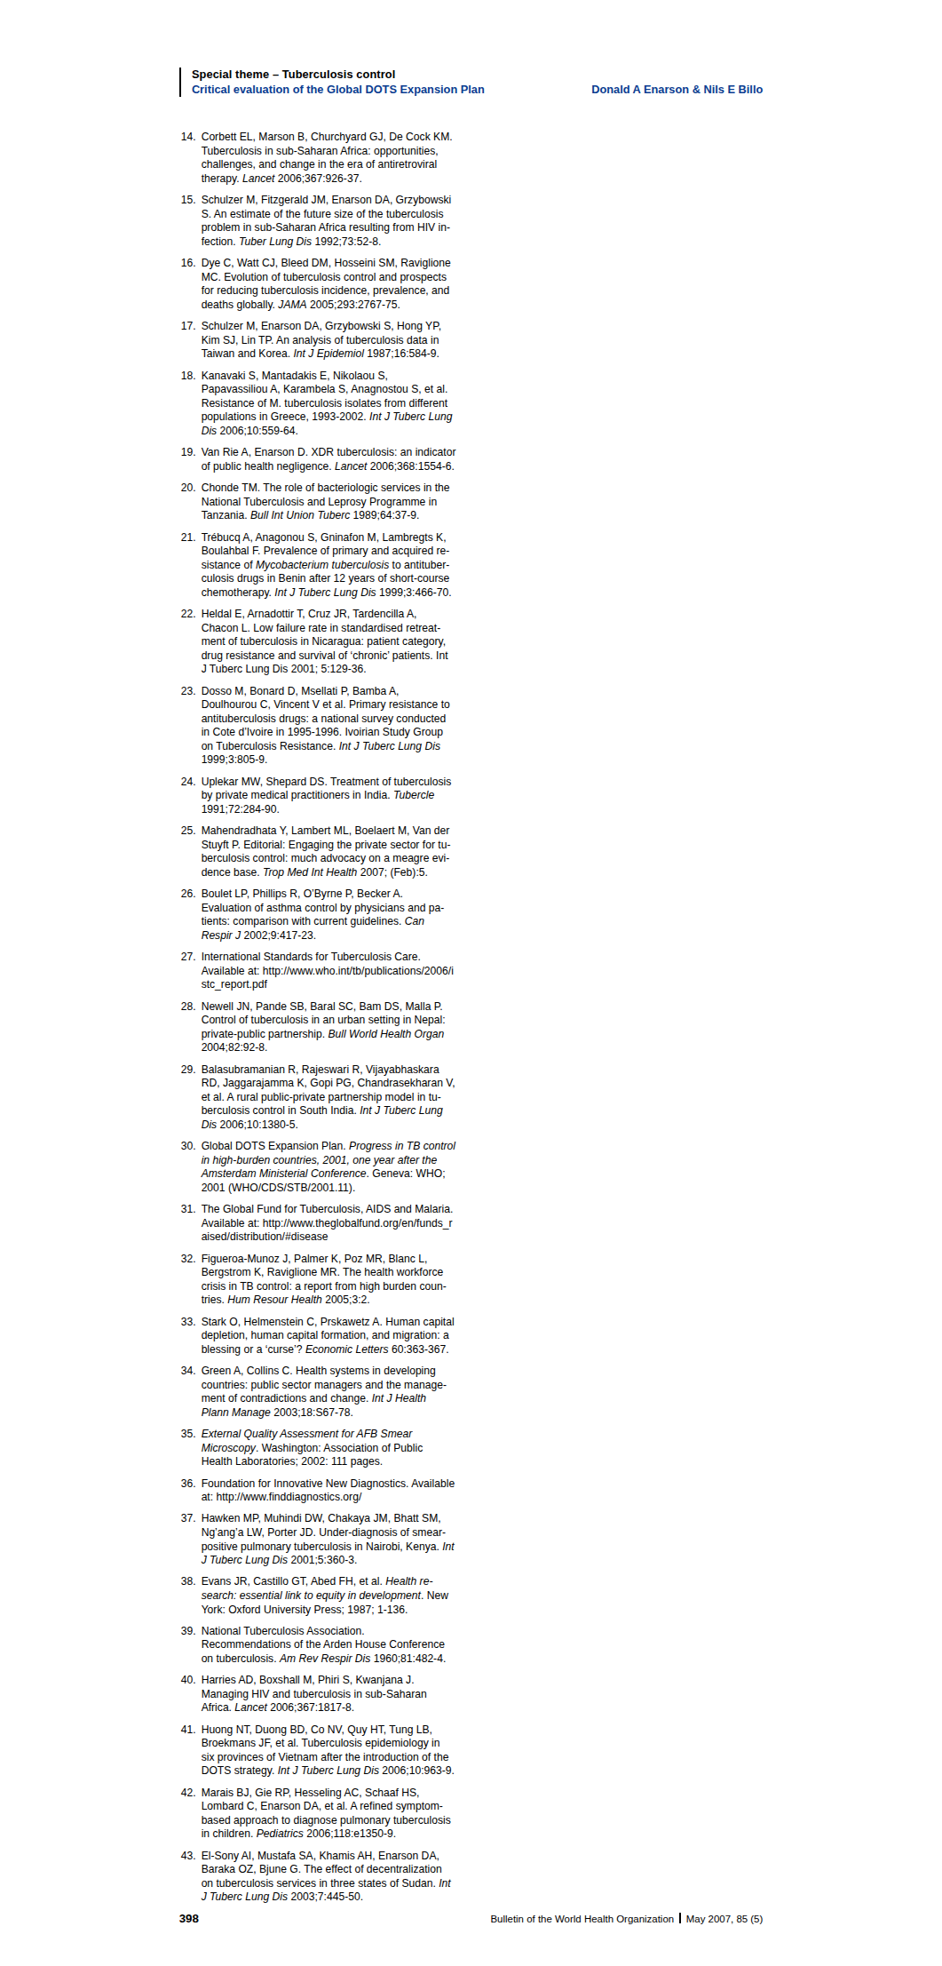Special theme – Tuberculosis control
Critical evaluation of the Global DOTS Expansion Plan
Donald A Enarson & Nils E Billo
Corbett EL, Marson B, Churchyard GJ, De Cock KM. Tuberculosis in sub-Saharan Africa: opportunities, challenges, and change in the era of antiretroviral therapy. Lancet 2006;367:926-37.
Schulzer M, Fitzgerald JM, Enarson DA, Grzybowski S. An estimate of the future size of the tuberculosis problem in sub-Saharan Africa resulting from HIV infection. Tuber Lung Dis 1992;73:52-8.
Dye C, Watt CJ, Bleed DM, Hosseini SM, Raviglione MC. Evolution of tuberculosis control and prospects for reducing tuberculosis incidence, prevalence, and deaths globally. JAMA 2005;293:2767-75.
Schulzer M, Enarson DA, Grzybowski S, Hong YP, Kim SJ, Lin TP. An analysis of tuberculosis data in Taiwan and Korea. Int J Epidemiol 1987;16:584-9.
Kanavaki S, Mantadakis E, Nikolaou S, Papavassiliou A, Karambela S, Anagnostou S, et al. Resistance of M. tuberculosis isolates from different populations in Greece, 1993-2002. Int J Tuberc Lung Dis 2006;10:559-64.
Van Rie A, Enarson D. XDR tuberculosis: an indicator of public health negligence. Lancet 2006;368:1554-6.
Chonde TM. The role of bacteriologic services in the National Tuberculosis and Leprosy Programme in Tanzania. Bull Int Union Tuberc 1989;64:37-9.
Trébucq A, Anagonou S, Gninafon M, Lambregts K, Boulahbal F. Prevalence of primary and acquired resistance of Mycobacterium tuberculosis to antituberculosis drugs in Benin after 12 years of short-course chemotherapy. Int J Tuberc Lung Dis 1999;3:466-70.
Heldal E, Arnadottir T, Cruz JR, Tardencilla A, Chacon L. Low failure rate in standardised retreatment of tuberculosis in Nicaragua: patient category, drug resistance and survival of ‘chronic’ patients. Int J Tuberc Lung Dis 2001; 5:129-36.
Dosso M, Bonard D, Msellati P, Bamba A, Doulhourou C, Vincent V et al. Primary resistance to antituberculosis drugs: a national survey conducted in Cote d’Ivoire in 1995-1996. Ivoirian Study Group on Tuberculosis Resistance. Int J Tuberc Lung Dis 1999;3:805-9.
Uplekar MW, Shepard DS. Treatment of tuberculosis by private medical practitioners in India. Tubercle 1991;72:284-90.
Mahendradhata Y, Lambert ML, Boelaert M, Van der Stuyft P. Editorial: Engaging the private sector for tuberculosis control: much advocacy on a meagre evidence base. Trop Med Int Health 2007; (Feb):5.
Boulet LP, Phillips R, O’Byrne P, Becker A. Evaluation of asthma control by physicians and patients: comparison with current guidelines. Can Respir J 2002;9:417-23.
International Standards for Tuberculosis Care. Available at: http://www.who.int/tb/publications/2006/istc_report.pdf
Newell JN, Pande SB, Baral SC, Bam DS, Malla P. Control of tuberculosis in an urban setting in Nepal: private-public partnership. Bull World Health Organ 2004;82:92-8.
Balasubramanian R, Rajeswari R, Vijayabhaskara RD, Jaggarajamma K, Gopi PG, Chandrasekharan V, et al. A rural public-private partnership model in tuberculosis control in South India. Int J Tuberc Lung Dis 2006;10:1380-5.
Global DOTS Expansion Plan. Progress in TB control in high-burden countries, 2001, one year after the Amsterdam Ministerial Conference. Geneva: WHO; 2001 (WHO/CDS/STB/2001.11).
The Global Fund for Tuberculosis, AIDS and Malaria. Available at: http://www.theglobalfund.org/en/funds_raised/distribution/#disease
Figueroa-Munoz J, Palmer K, Poz MR, Blanc L, Bergstrom K, Raviglione MR. The health workforce crisis in TB control: a report from high burden countries. Hum Resour Health 2005;3:2.
Stark O, Helmenstein C, Prskawetz A. Human capital depletion, human capital formation, and migration: a blessing or a ‘curse’? Economic Letters 60:363-367.
Green A, Collins C. Health systems in developing countries: public sector managers and the management of contradictions and change. Int J Health Plann Manage 2003;18:S67-78.
External Quality Assessment for AFB Smear Microscopy. Washington: Association of Public Health Laboratories; 2002: 111 pages.
Foundation for Innovative New Diagnostics. Available at: http://www.finddiagnostics.org/
Hawken MP, Muhindi DW, Chakaya JM, Bhatt SM, Ng’ang’a LW, Porter JD. Under-diagnosis of smear-positive pulmonary tuberculosis in Nairobi, Kenya. Int J Tuberc Lung Dis 2001;5:360-3.
Evans JR, Castillo GT, Abed FH, et al. Health research: essential link to equity in development. New York: Oxford University Press; 1987; 1-136.
National Tuberculosis Association. Recommendations of the Arden House Conference on tuberculosis. Am Rev Respir Dis 1960;81:482-4.
Harries AD, Boxshall M, Phiri S, Kwanjana J. Managing HIV and tuberculosis in sub-Saharan Africa. Lancet 2006;367:1817-8.
Huong NT, Duong BD, Co NV, Quy HT, Tung LB, Broekmans JF, et al. Tuberculosis epidemiology in six provinces of Vietnam after the introduction of the DOTS strategy. Int J Tuberc Lung Dis 2006;10:963-9.
Marais BJ, Gie RP, Hesseling AC, Schaaf HS, Lombard C, Enarson DA, et al. A refined symptom-based approach to diagnose pulmonary tuberculosis in children. Pediatrics 2006;118:e1350-9.
El-Sony AI, Mustafa SA, Khamis AH, Enarson DA, Baraka OZ, Bjune G. The effect of decentralization on tuberculosis services in three states of Sudan. Int J Tuberc Lung Dis 2003;7:445-50.
398
Bulletin of the World Health Organization May 2007, 85 (5)